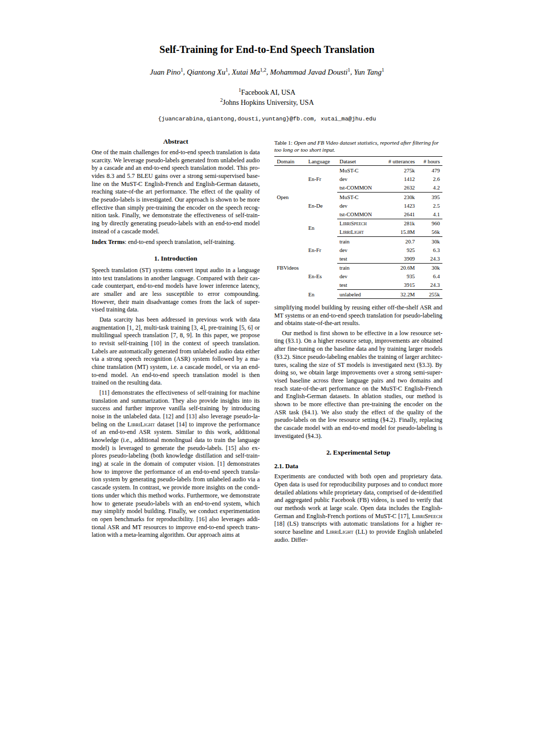Self-Training for End-to-End Speech Translation
Juan Pino1, Qiantong Xu1, Xutai Ma1,2, Mohammad Javad Dousti1, Yun Tang1
1Facebook AI, USA
2Johns Hopkins University, USA
{juancarabina,qiantong,dousti,yuntang}@fb.com, xutai_ma@jhu.edu
Abstract
One of the main challenges for end-to-end speech translation is data scarcity. We leverage pseudo-labels generated from unlabeled audio by a cascade and an end-to-end speech translation model. This provides 8.3 and 5.7 BLEU gains over a strong semi-supervised baseline on the MuST-C English-French and English-German datasets, reaching state-of-the art performance. The effect of the quality of the pseudo-labels is investigated. Our approach is shown to be more effective than simply pre-training the encoder on the speech recognition task. Finally, we demonstrate the effectiveness of self-training by directly generating pseudo-labels with an end-to-end model instead of a cascade model.
Index Terms: end-to-end speech translation, self-training.
1. Introduction
Speech translation (ST) systems convert input audio in a language into text translations in another language. Compared with their cascade counterpart, end-to-end models have lower inference latency, are smaller and are less susceptible to error compounding. However, their main disadvantage comes from the lack of supervised training data.
Data scarcity has been addressed in previous work with data augmentation [1, 2], multi-task training [3, 4], pre-training [5, 6] or multilingual speech translation [7, 8, 9]. In this paper, we propose to revisit self-training [10] in the context of speech translation. Labels are automatically generated from unlabeled audio data either via a strong speech recognition (ASR) system followed by a machine translation (MT) system, i.e. a cascade model, or via an end-to-end model. An end-to-end speech translation model is then trained on the resulting data.
[11] demonstrates the effectiveness of self-training for machine translation and summarization. They also provide insights into its success and further improve vanilla self-training by introducing noise in the unlabeled data. [12] and [13] also leverage pseudo-labeling on the LibriLight dataset [14] to improve the performance of an end-to-end ASR system. Similar to this work, additional knowledge (i.e., additional monolingual data to train the language model) is leveraged to generate the pseudo-labels. [15] also explores pseudo-labeling (both knowledge distillation and self-training) at scale in the domain of computer vision. [1] demonstrates how to improve the performance of an end-to-end speech translation system by generating pseudo-labels from unlabeled audio via a cascade system. In contrast, we provide more insights on the conditions under which this method works. Furthermore, we demonstrate how to generate pseudo-labels with an end-to-end system, which may simplify model building. Finally, we conduct experimentation on open benchmarks for reproducibility. [16] also leverages additional ASR and MT resources to improve end-to-end speech translation with a meta-learning algorithm. Our approach aims at
Table 1: Open and FB Video dataset statistics, reported after filtering for too long or too short input.
| Domain | Language | Dataset | # utterances | # hours |
| --- | --- | --- | --- | --- |
| Open | En-Fr | MuST-C | 275k | 479 |
| dev | 1412 | 2.6 |
| tst-COMMON | 2632 | 4.2 |
| En-De | MuST-C | 230k | 395 |
| dev | 1423 | 2.5 |
| tst-COMMON | 2641 | 4.1 |
| En | LibriSpeech | 281k | 960 |
| | LibriLight | 15.8M | 56k |
| FBVideos | En-Fr | train | 20.7 | 30k |
| dev | 925 | 6.3 |
| test | 3909 | 24.3 |
| En-Es | train | 20.6M | 30k |
| dev | 935 | 6.4 |
| test | 3915 | 24.3 |
| En | unlabeled | 32.2M | 255k |
simplifying model building by reusing either off-the-shelf ASR and MT systems or an end-to-end speech translation for pseudo-labeling and obtains state-of-the-art results.
Our method is first shown to be effective in a low resource setting (§3.1). On a higher resource setup, improvements are obtained after fine-tuning on the baseline data and by training larger models (§3.2). Since pseudo-labeling enables the training of larger architectures, scaling the size of ST models is investigated next (§3.3). By doing so, we obtain large improvements over a strong semi-supervised baseline across three language pairs and two domains and reach state-of-the-art performance on the MuST-C English-French and English-German datasets. In ablation studies, our method is shown to be more effective than pre-training the encoder on the ASR task (§4.1). We also study the effect of the quality of the pseudo-labels on the low resource setting (§4.2). Finally, replacing the cascade model with an end-to-end model for pseudo-labeling is investigated (§4.3).
2. Experimental Setup
2.1. Data
Experiments are conducted with both open and proprietary data. Open data is used for reproducibility purposes and to conduct more detailed ablations while proprietary data, comprised of de-identified and aggregated public Facebook (FB) videos, is used to verify that our methods work at large scale. Open data includes the English-German and English-French portions of MuST-C [17], LibriSpeech [18] (LS) transcripts with automatic translations for a higher resource baseline and LibriLight (LL) to provide English unlabeled audio. Differ-